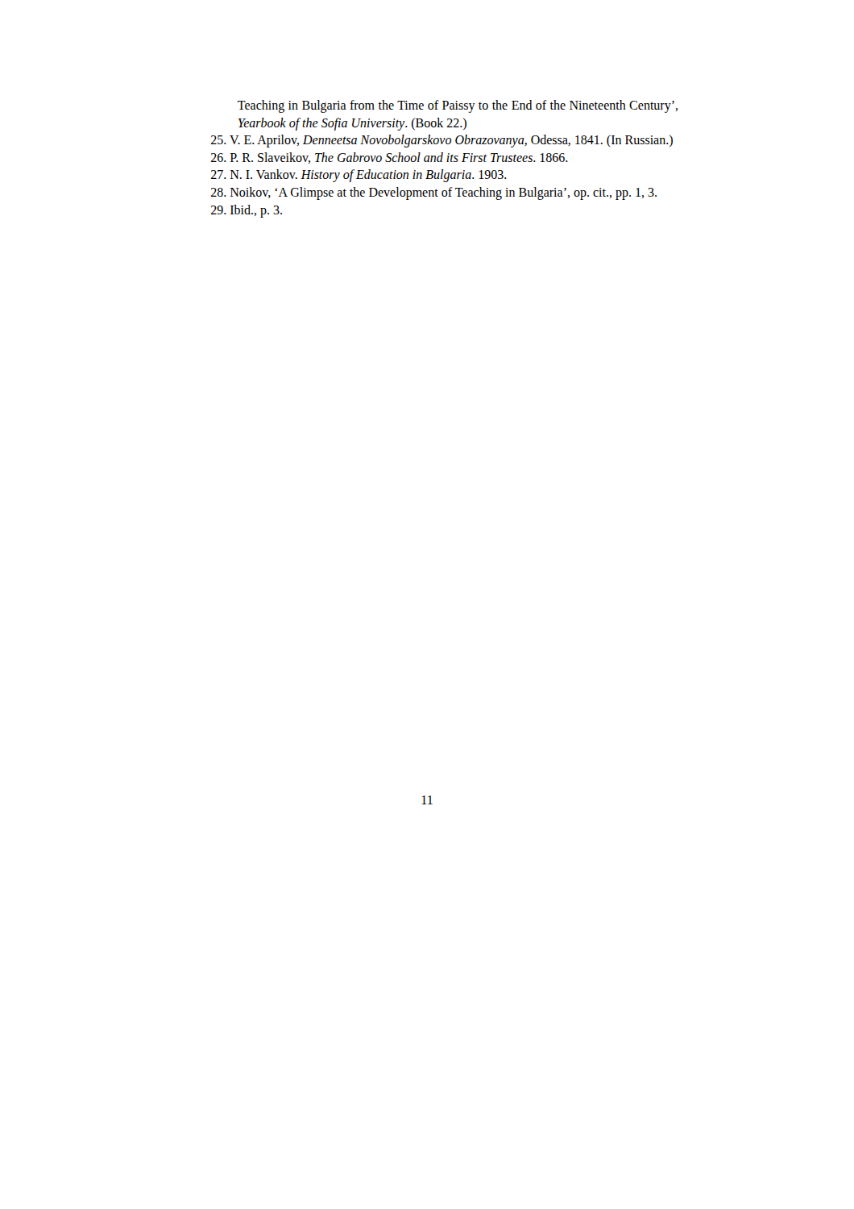Teaching in Bulgaria from the Time of Paissy to the End of the Nineteenth Century’, Yearbook of the Sofia University. (Book 22.)
25. V. E. Aprilov, Denneetsa Novobolgarskovo Obrazovanya, Odessa, 1841. (In Russian.)
26. P. R. Slaveikov, The Gabrovo School and its First Trustees. 1866.
27. N. I. Vankov. History of Education in Bulgaria. 1903.
28. Noikov, ‘A Glimpse at the Development of Teaching in Bulgaria’, op. cit., pp. 1, 3.
29. Ibid., p. 3.
11